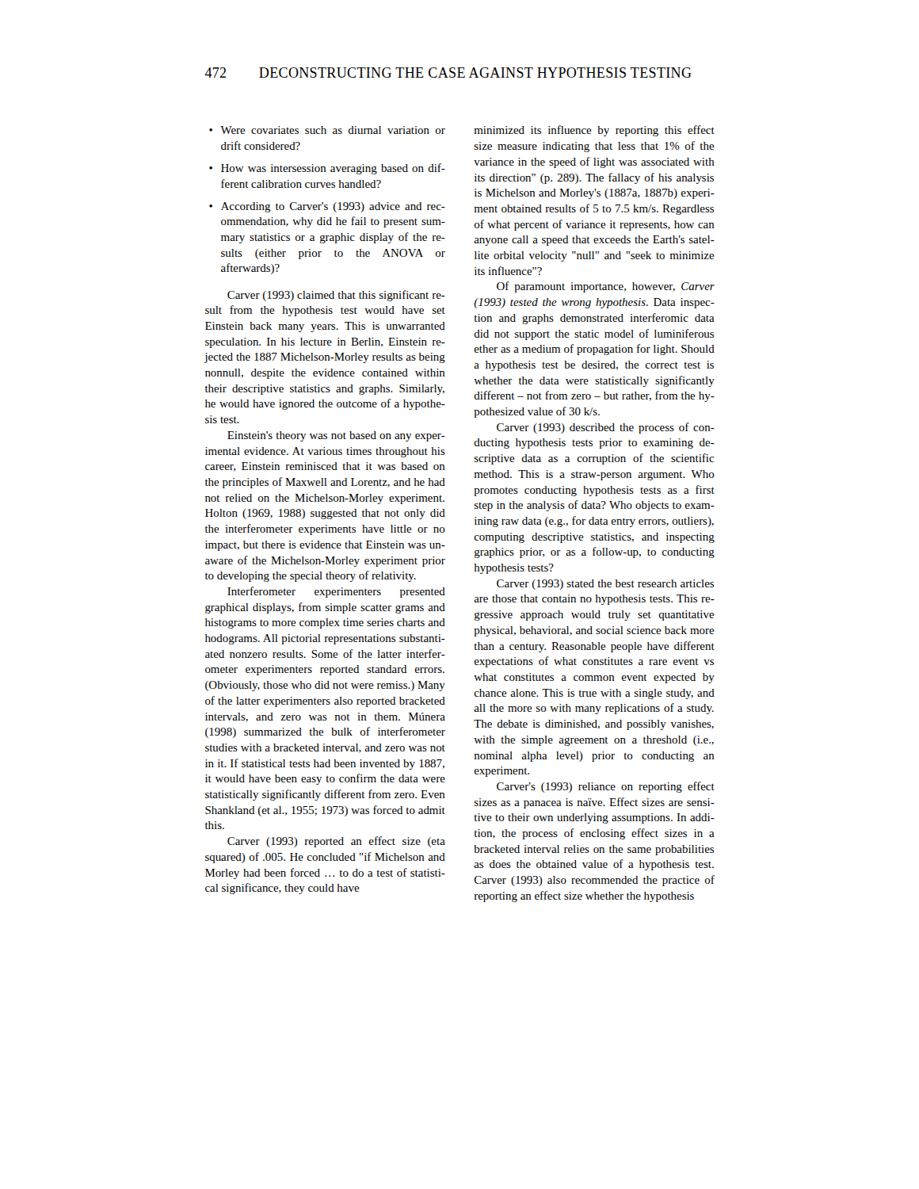472 DECONSTRUCTING THE CASE AGAINST HYPOTHESIS TESTING
Were covariates such as diurnal variation or drift considered?
How was intersession averaging based on different calibration curves handled?
According to Carver's (1993) advice and recommendation, why did he fail to present summary statistics or a graphic display of the results (either prior to the ANOVA or afterwards)?
Carver (1993) claimed that this significant result from the hypothesis test would have set Einstein back many years. This is unwarranted speculation. In his lecture in Berlin, Einstein rejected the 1887 Michelson-Morley results as being nonnull, despite the evidence contained within their descriptive statistics and graphs. Similarly, he would have ignored the outcome of a hypothesis test.
Einstein's theory was not based on any experimental evidence. At various times throughout his career, Einstein reminisced that it was based on the principles of Maxwell and Lorentz, and he had not relied on the Michelson-Morley experiment. Holton (1969, 1988) suggested that not only did the interferometer experiments have little or no impact, but there is evidence that Einstein was unaware of the Michelson-Morley experiment prior to developing the special theory of relativity.
Interferometer experimenters presented graphical displays, from simple scatter grams and histograms to more complex time series charts and hodograms. All pictorial representations substantiated nonzero results. Some of the latter interferometer experimenters reported standard errors. (Obviously, those who did not were remiss.) Many of the latter experimenters also reported bracketed intervals, and zero was not in them. Múnera (1998) summarized the bulk of interferometer studies with a bracketed interval, and zero was not in it. If statistical tests had been invented by 1887, it would have been easy to confirm the data were statistically significantly different from zero. Even Shankland (et al., 1955; 1973) was forced to admit this.
Carver (1993) reported an effect size (eta squared) of .005. He concluded "if Michelson and Morley had been forced … to do a test of statistical significance, they could have
minimized its influence by reporting this effect size measure indicating that less that 1% of the variance in the speed of light was associated with its direction" (p. 289). The fallacy of his analysis is Michelson and Morley's (1887a, 1887b) experiment obtained results of 5 to 7.5 km/s. Regardless of what percent of variance it represents, how can anyone call a speed that exceeds the Earth's satellite orbital velocity "null" and "seek to minimize its influence"?
Of paramount importance, however, Carver (1993) tested the wrong hypothesis. Data inspection and graphs demonstrated interferomic data did not support the static model of luminiferous ether as a medium of propagation for light. Should a hypothesis test be desired, the correct test is whether the data were statistically significantly different – not from zero – but rather, from the hypothesized value of 30 k/s.
Carver (1993) described the process of conducting hypothesis tests prior to examining descriptive data as a corruption of the scientific method. This is a straw-person argument. Who promotes conducting hypothesis tests as a first step in the analysis of data? Who objects to examining raw data (e.g., for data entry errors, outliers), computing descriptive statistics, and inspecting graphics prior, or as a follow-up, to conducting hypothesis tests?
Carver (1993) stated the best research articles are those that contain no hypothesis tests. This regressive approach would truly set quantitative physical, behavioral, and social science back more than a century. Reasonable people have different expectations of what constitutes a rare event vs what constitutes a common event expected by chance alone. This is true with a single study, and all the more so with many replications of a study. The debate is diminished, and possibly vanishes, with the simple agreement on a threshold (i.e., nominal alpha level) prior to conducting an experiment.
Carver's (1993) reliance on reporting effect sizes as a panacea is naïve. Effect sizes are sensitive to their own underlying assumptions. In addition, the process of enclosing effect sizes in a bracketed interval relies on the same probabilities as does the obtained value of a hypothesis test. Carver (1993) also recommended the practice of reporting an effect size whether the hypothesis